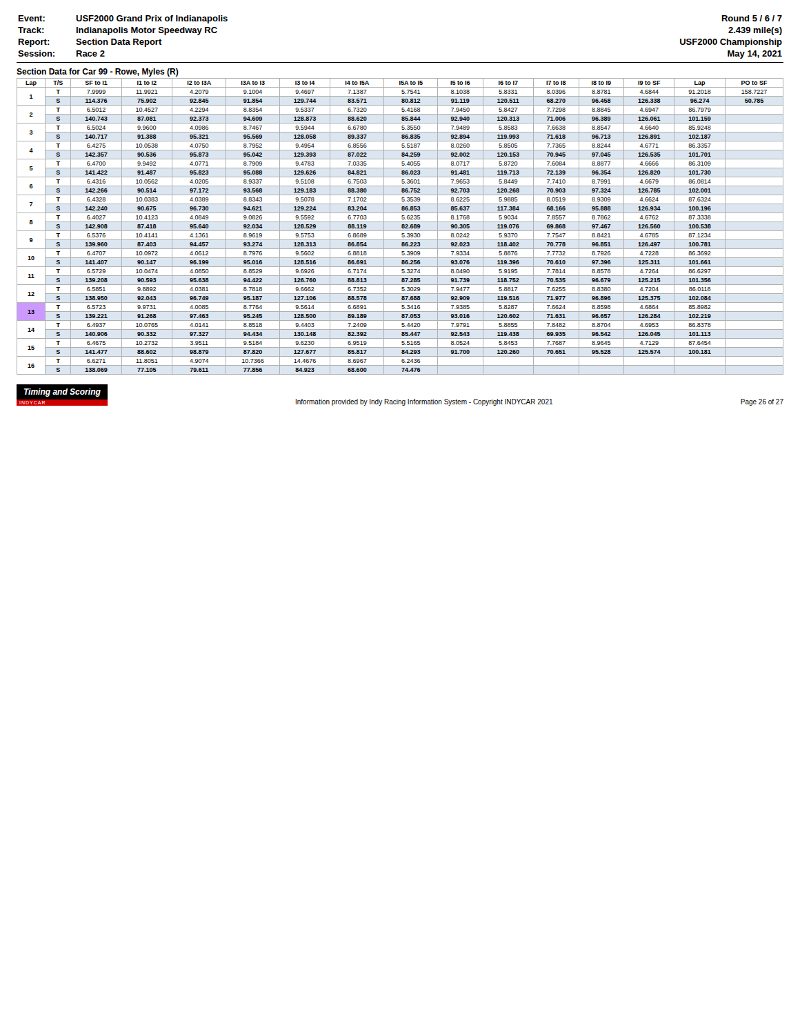| Event: | USF2000 Grand Prix of Indianapolis | Round 5 / 6 / 7 |
| Track: | Indianapolis Motor Speedway RC | 2.439 mile(s) |
| Report: | Section Data Report | USF2000 Championship |
| Session: | Race 2 | May 14, 2021 |
Section Data for Car 99 - Rowe, Myles (R)
| Lap | T/S | SF to I1 | I1 to I2 | I2 to I3A | I3A to I3 | I3 to I4 | I4 to I5A | I5A to I5 | I5 to I6 | I6 to I7 | I7 to I8 | I8 to I9 | I9 to SF | Lap | PO to SF |
| --- | --- | --- | --- | --- | --- | --- | --- | --- | --- | --- | --- | --- | --- | --- | --- |
| 1 | T | 7.9999 | 11.9921 | 4.2079 | 9.1004 | 9.4697 | 7.1387 | 5.7541 | 8.1038 | 5.8331 | 8.0396 | 8.8781 | 4.6844 | 91.2018 | 158.7227 |
| S | 114.376 | 75.902 | 92.845 | 91.854 | 129.744 | 83.571 | 80.812 | 91.119 | 120.511 | 68.270 | 96.458 | 126.338 | 96.274 | 50.785 |
| 2 | T | 6.5012 | 10.4527 | 4.2294 | 8.8354 | 9.5337 | 6.7320 | 5.4168 | 7.9450 | 5.8427 | 7.7298 | 8.8845 | 4.6947 | 86.7979 | |
| S | 140.743 | 87.081 | 92.373 | 94.609 | 128.873 | 88.620 | 85.844 | 92.940 | 120.313 | 71.006 | 96.389 | 126.061 | 101.159 | |
| 3 | T | 6.5024 | 9.9600 | 4.0986 | 8.7467 | 9.5944 | 6.6780 | 5.3550 | 7.9489 | 5.8583 | 7.6638 | 8.8547 | 4.6640 | 85.9248 | |
| S | 140.717 | 91.388 | 95.321 | 95.569 | 128.058 | 89.337 | 86.835 | 92.894 | 119.993 | 71.618 | 96.713 | 126.891 | 102.187 | |
| 4 | T | 6.4275 | 10.0538 | 4.0750 | 8.7952 | 9.4954 | 6.8556 | 5.5187 | 8.0260 | 5.8505 | 7.7365 | 8.8244 | 4.6771 | 86.3357 | |
| S | 142.357 | 90.536 | 95.873 | 95.042 | 129.393 | 87.022 | 84.259 | 92.002 | 120.153 | 70.945 | 97.045 | 126.535 | 101.701 | |
| 5 | T | 6.4700 | 9.9492 | 4.0771 | 8.7909 | 9.4783 | 7.0335 | 5.4055 | 8.0717 | 5.8720 | 7.6084 | 8.8877 | 4.6666 | 86.3109 | |
| S | 141.422 | 91.487 | 95.823 | 95.088 | 129.626 | 84.821 | 86.023 | 91.481 | 119.713 | 72.139 | 96.354 | 126.820 | 101.730 | |
| 6 | T | 6.4316 | 10.0562 | 4.0205 | 8.9337 | 9.5108 | 6.7503 | 5.3601 | 7.9653 | 5.8449 | 7.7410 | 8.7991 | 4.6679 | 86.0814 | |
| S | 142.266 | 90.514 | 97.172 | 93.568 | 129.183 | 88.380 | 86.752 | 92.703 | 120.268 | 70.903 | 97.324 | 126.785 | 102.001 | |
| 7 | T | 6.4328 | 10.0383 | 4.0389 | 8.8343 | 9.5078 | 7.1702 | 5.3539 | 8.6225 | 5.9885 | 8.0519 | 8.9309 | 4.6624 | 87.6324 | |
| S | 142.240 | 90.675 | 96.730 | 94.621 | 129.224 | 83.204 | 86.853 | 85.637 | 117.384 | 68.166 | 95.888 | 126.934 | 100.196 | |
| 8 | T | 6.4027 | 10.4123 | 4.0849 | 9.0826 | 9.5592 | 6.7703 | 5.6235 | 8.1768 | 5.9034 | 7.8557 | 8.7862 | 4.6762 | 87.3338 | |
| S | 142.908 | 87.418 | 95.640 | 92.034 | 128.529 | 88.119 | 82.689 | 90.305 | 119.076 | 69.868 | 97.467 | 126.560 | 100.538 | |
| 9 | T | 6.5376 | 10.4141 | 4.1361 | 8.9619 | 9.5753 | 6.8689 | 5.3930 | 8.0242 | 5.9370 | 7.7547 | 8.8421 | 4.6785 | 87.1234 | |
| S | 139.960 | 87.403 | 94.457 | 93.274 | 128.313 | 86.854 | 86.223 | 92.023 | 118.402 | 70.778 | 96.851 | 126.497 | 100.781 | |
| 10 | T | 6.4707 | 10.0972 | 4.0612 | 8.7976 | 9.5602 | 6.8818 | 5.3909 | 7.9334 | 5.8876 | 7.7732 | 8.7926 | 4.7228 | 86.3692 | |
| S | 141.407 | 90.147 | 96.199 | 95.016 | 128.516 | 86.691 | 86.256 | 93.076 | 119.396 | 70.610 | 97.396 | 125.311 | 101.661 | |
| 11 | T | 6.5729 | 10.0474 | 4.0850 | 8.8529 | 9.6926 | 6.7174 | 5.3274 | 8.0490 | 5.9195 | 7.7814 | 8.8578 | 4.7264 | 86.6297 | |
| S | 139.208 | 90.593 | 95.638 | 94.422 | 126.760 | 88.813 | 87.285 | 91.739 | 118.752 | 70.535 | 96.679 | 125.215 | 101.356 | |
| 12 | T | 6.5851 | 9.8892 | 4.0381 | 8.7818 | 9.6662 | 6.7352 | 5.3029 | 7.9477 | 5.8817 | 7.6255 | 8.8380 | 4.7204 | 86.0118 | |
| S | 138.950 | 92.043 | 96.749 | 95.187 | 127.106 | 88.578 | 87.688 | 92.909 | 119.516 | 71.977 | 96.896 | 125.375 | 102.084 | |
| 13 | T | 6.5723 | 9.9731 | 4.0085 | 8.7764 | 9.5614 | 6.6891 | 5.3416 | 7.9385 | 5.8287 | 7.6624 | 8.8598 | 4.6864 | 85.8982 | |
| S | 139.221 | 91.268 | 97.463 | 95.245 | 128.500 | 89.189 | 87.053 | 93.016 | 120.602 | 71.631 | 96.657 | 126.284 | 102.219 | |
| 14 | T | 6.4937 | 10.0765 | 4.0141 | 8.8518 | 9.4403 | 7.2409 | 5.4420 | 7.9791 | 5.8855 | 7.8482 | 8.8704 | 4.6953 | 86.8378 | |
| S | 140.906 | 90.332 | 97.327 | 94.434 | 130.148 | 82.392 | 85.447 | 92.543 | 119.438 | 69.935 | 96.542 | 126.045 | 101.113 | |
| 15 | T | 6.4675 | 10.2732 | 3.9511 | 9.5184 | 9.6230 | 6.9519 | 5.5165 | 8.0524 | 5.8453 | 7.7687 | 8.9645 | 4.7129 | 87.6454 | |
| S | 141.477 | 88.602 | 98.879 | 87.820 | 127.677 | 85.817 | 84.293 | 91.700 | 120.260 | 70.651 | 95.528 | 125.574 | 100.181 | |
| 16 | T | 6.6271 | 11.8051 | 4.9074 | 10.7366 | 14.4676 | 8.6967 | 6.2436 | | | | | | | |
| S | 138.069 | 77.105 | 79.611 | 77.856 | 84.923 | 68.600 | 74.476 | | | | | | | |
Timing and Scoring
INDYCAR
Information provided by Indy Racing Information System - Copyright INDYCAR 2021
Page 26 of 27